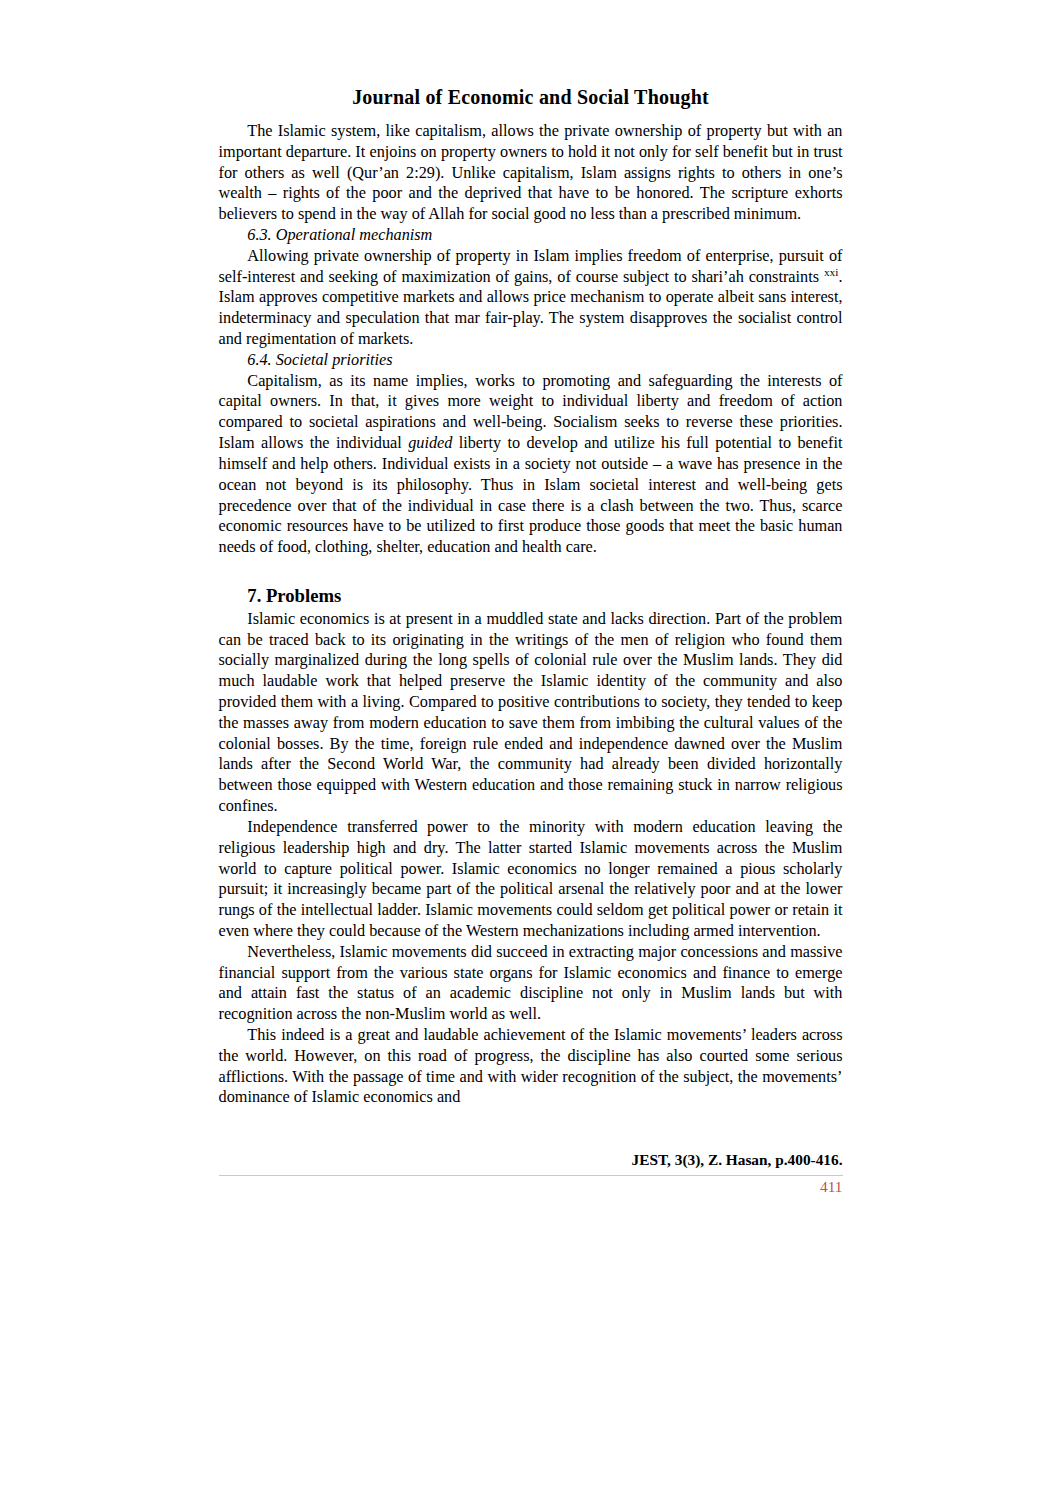Journal of Economic and Social Thought
The Islamic system, like capitalism, allows the private ownership of property but with an important departure. It enjoins on property owners to hold it not only for self benefit but in trust for others as well (Qur’an 2:29). Unlike capitalism, Islam assigns rights to others in one’s wealth – rights of the poor and the deprived that have to be honored. The scripture exhorts believers to spend in the way of Allah for social good no less than a prescribed minimum.
6.3. Operational mechanism
Allowing private ownership of property in Islam implies freedom of enterprise, pursuit of self-interest and seeking of maximization of gains, of course subject to shari’ah constraints xxi. Islam approves competitive markets and allows price mechanism to operate albeit sans interest, indeterminacy and speculation that mar fair-play. The system disapproves the socialist control and regimentation of markets.
6.4. Societal priorities
Capitalism, as its name implies, works to promoting and safeguarding the interests of capital owners. In that, it gives more weight to individual liberty and freedom of action compared to societal aspirations and well-being. Socialism seeks to reverse these priorities. Islam allows the individual guided liberty to develop and utilize his full potential to benefit himself and help others. Individual exists in a society not outside – a wave has presence in the ocean not beyond is its philosophy. Thus in Islam societal interest and well-being gets precedence over that of the individual in case there is a clash between the two. Thus, scarce economic resources have to be utilized to first produce those goods that meet the basic human needs of food, clothing, shelter, education and health care.
7. Problems
Islamic economics is at present in a muddled state and lacks direction. Part of the problem can be traced back to its originating in the writings of the men of religion who found them socially marginalized during the long spells of colonial rule over the Muslim lands. They did much laudable work that helped preserve the Islamic identity of the community and also provided them with a living. Compared to positive contributions to society, they tended to keep the masses away from modern education to save them from imbibing the cultural values of the colonial bosses. By the time, foreign rule ended and independence dawned over the Muslim lands after the Second World War, the community had already been divided horizontally between those equipped with Western education and those remaining stuck in narrow religious confines.
Independence transferred power to the minority with modern education leaving the religious leadership high and dry. The latter started Islamic movements across the Muslim world to capture political power. Islamic economics no longer remained a pious scholarly pursuit; it increasingly became part of the political arsenal the relatively poor and at the lower rungs of the intellectual ladder. Islamic movements could seldom get political power or retain it even where they could because of the Western mechanizations including armed intervention.
Nevertheless, Islamic movements did succeed in extracting major concessions and massive financial support from the various state organs for Islamic economics and finance to emerge and attain fast the status of an academic discipline not only in Muslim lands but with recognition across the non-Muslim world as well.
This indeed is a great and laudable achievement of the Islamic movements’ leaders across the world. However, on this road of progress, the discipline has also courted some serious afflictions. With the passage of time and with wider recognition of the subject, the movements’ dominance of Islamic economics and
JEST, 3(3), Z. Hasan, p.400-416.
411